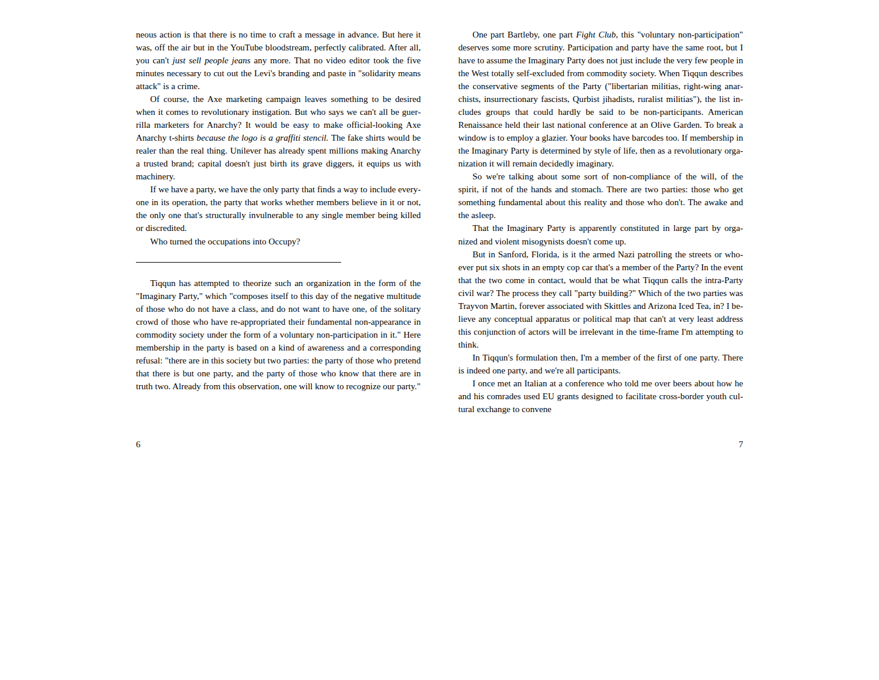neous action is that there is no time to craft a message in advance. But here it was, off the air but in the YouTube bloodstream, perfectly calibrated. After all, you can't just sell people jeans any more. That no video editor took the five minutes necessary to cut out the Levi's branding and paste in "solidarity means attack" is a crime.
Of course, the Axe marketing campaign leaves something to be desired when it comes to revolutionary instigation. But who says we can't all be guerrilla marketers for Anarchy? It would be easy to make official-looking Axe Anarchy t-shirts because the logo is a graffiti stencil. The fake shirts would be realer than the real thing. Unilever has already spent millions making Anarchy a trusted brand; capital doesn't just birth its grave diggers, it equips us with machinery.
If we have a party, we have the only party that finds a way to include everyone in its operation, the party that works whether members believe in it or not, the only one that's structurally invulnerable to any single member being killed or discredited.
Who turned the occupations into Occupy?
Tiqqun has attempted to theorize such an organization in the form of the "Imaginary Party," which "composes itself to this day of the negative multitude of those who do not have a class, and do not want to have one, of the solitary crowd of those who have re-appropriated their fundamental non-appearance in commodity society under the form of a voluntary non-participation in it." Here membership in the party is based on a kind of awareness and a corresponding refusal: "there are in this society but two parties: the party of those who pretend that there is but one party, and the party of those who know that there are in truth two. Already from this observation, one will know to recognize our party."
6
One part Bartleby, one part Fight Club, this "voluntary non-participation" deserves some more scrutiny. Participation and party have the same root, but I have to assume the Imaginary Party does not just include the very few people in the West totally self-excluded from commodity society. When Tiqqun describes the conservative segments of the Party ("libertarian militias, right-wing anarchists, insurrectionary fascists, Qurbist jihadists, ruralist militias"), the list includes groups that could hardly be said to be non-participants. American Renaissance held their last national conference at an Olive Garden. To break a window is to employ a glazier. Your books have barcodes too. If membership in the Imaginary Party is determined by style of life, then as a revolutionary organization it will remain decidedly imaginary.
So we're talking about some sort of non-compliance of the will, of the spirit, if not of the hands and stomach. There are two parties: those who get something fundamental about this reality and those who don't. The awake and the asleep.
That the Imaginary Party is apparently constituted in large part by organized and violent misogynists doesn't come up.
But in Sanford, Florida, is it the armed Nazi patrolling the streets or whoever put six shots in an empty cop car that's a member of the Party? In the event that the two come in contact, would that be what Tiqqun calls the intra-Party civil war? The process they call "party building?" Which of the two parties was Trayvon Martin, forever associated with Skittles and Arizona Iced Tea, in? I believe any conceptual apparatus or political map that can't at very least address this conjunction of actors will be irrelevant in the time-frame I'm attempting to think.
In Tiqqun's formulation then, I'm a member of the first of one party. There is indeed one party, and we're all participants.
I once met an Italian at a conference who told me over beers about how he and his comrades used EU grants designed to facilitate cross-border youth cultural exchange to convene
7